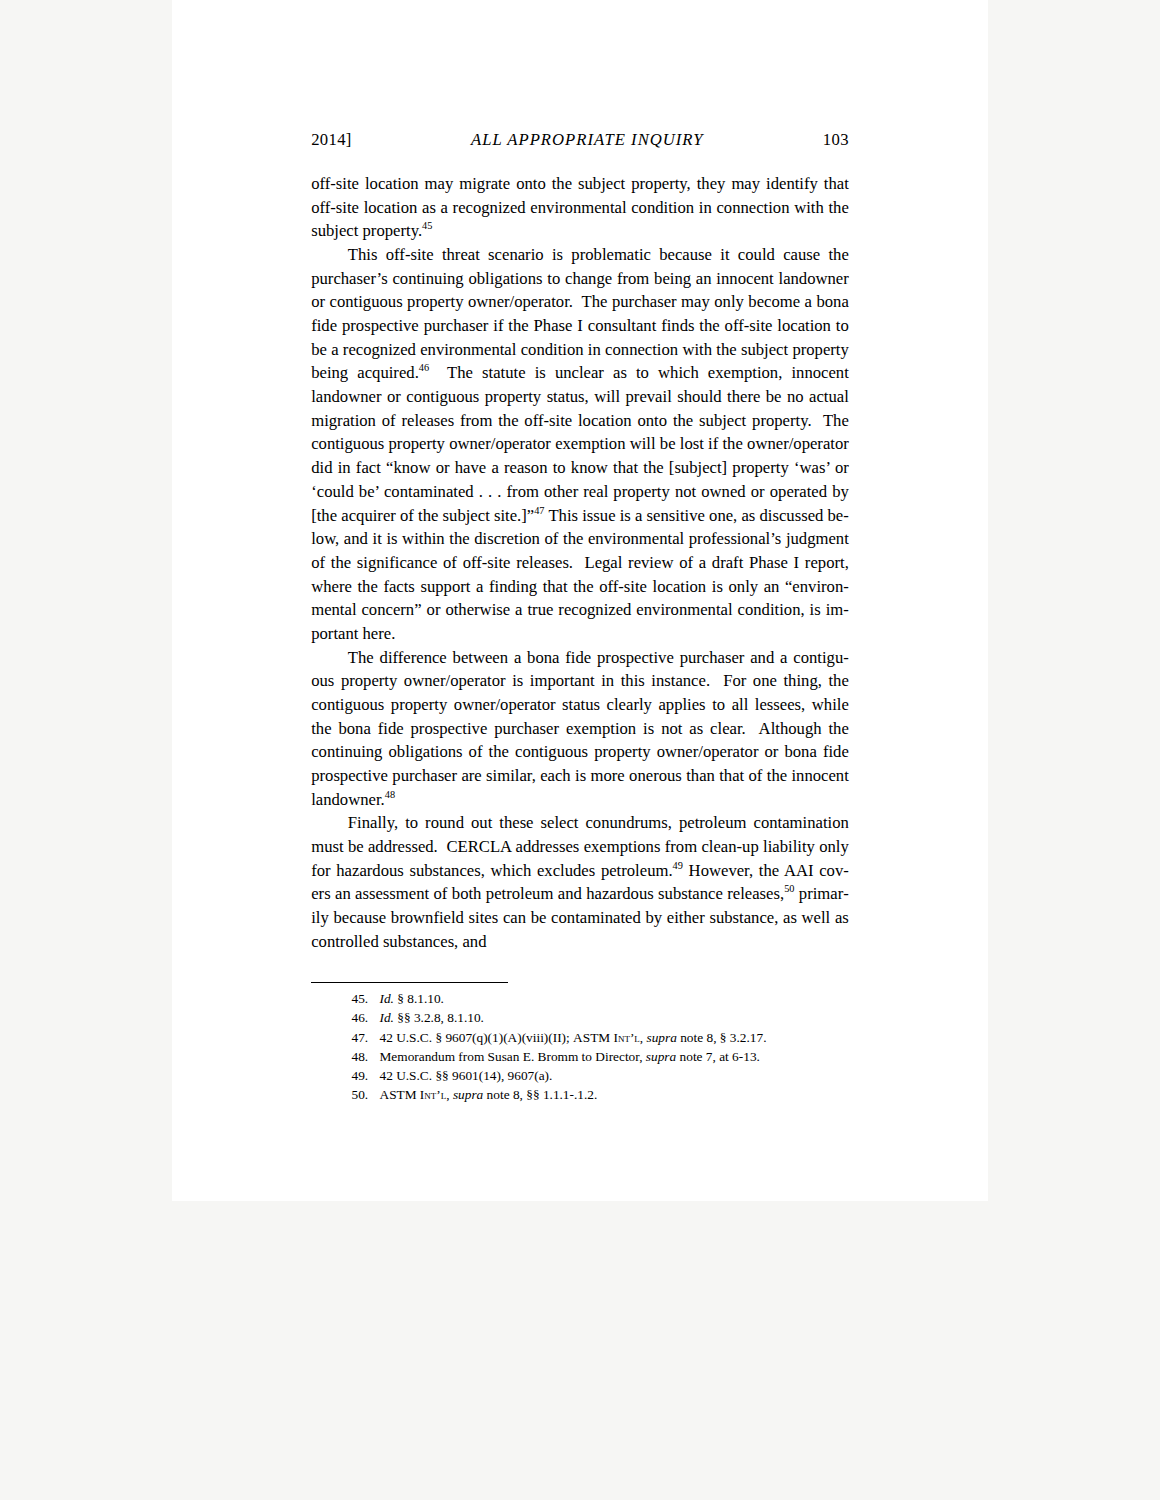2014] ALL APPROPRIATE INQUIRY 103
off-site location may migrate onto the subject property, they may identify that off-site location as a recognized environmental condition in connection with the subject property.45
This off-site threat scenario is problematic because it could cause the purchaser’s continuing obligations to change from being an innocent landowner or contiguous property owner/operator. The purchaser may only become a bona fide prospective purchaser if the Phase I consultant finds the off-site location to be a recognized environmental condition in connection with the subject property being acquired.46 The statute is unclear as to which exemption, innocent landowner or contiguous property status, will prevail should there be no actual migration of releases from the off-site location onto the subject property. The contiguous property owner/operator exemption will be lost if the owner/operator did in fact “know or have a reason to know that the [subject] property ‘was’ or ‘could be’ contaminated . . . from other real property not owned or operated by [the acquirer of the subject site.]”47 This issue is a sensitive one, as discussed below, and it is within the discretion of the environmental professional’s judgment of the significance of off-site releases. Legal review of a draft Phase I report, where the facts support a finding that the off-site location is only an “environmental concern” or otherwise a true recognized environmental condition, is important here.
The difference between a bona fide prospective purchaser and a contiguous property owner/operator is important in this instance. For one thing, the contiguous property owner/operator status clearly applies to all lessees, while the bona fide prospective purchaser exemption is not as clear. Although the continuing obligations of the contiguous property owner/operator or bona fide prospective purchaser are similar, each is more onerous than that of the innocent landowner.48
Finally, to round out these select conundrums, petroleum contami­nation must be addressed. CERCLA addresses exemptions from clean-up liability only for hazardous substances, which excludes petroleum.49 However, the AAI covers an assessment of both petroleum and hazardous substance releases,50 primarily because brownfield sites can be contaminated by either substance, as well as controlled substances, and
45. Id. § 8.1.10.
46. Id. §§ 3.2.8, 8.1.10.
47. 42 U.S.C. § 9607(q)(1)(A)(viii)(II); ASTM Int’l, supra note 8, § 3.2.17.
48. Memorandum from Susan E. Bromm to Director, supra note 7, at 6-13.
49. 42 U.S.C. §§ 9601(14), 9607(a).
50. ASTM Int’l, supra note 8, §§ 1.1.1-.1.2.